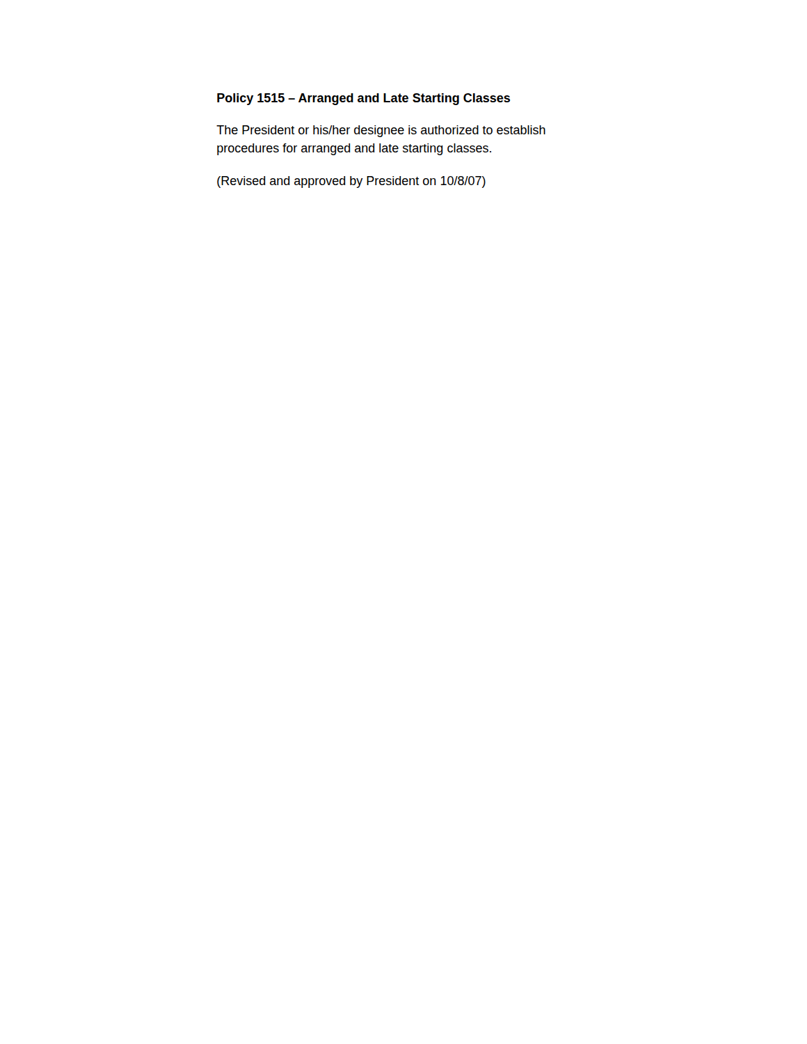Policy 1515 – Arranged and Late Starting Classes
The President or his/her designee is authorized to establish procedures for arranged and late starting classes.
(Revised and approved by President on 10/8/07)